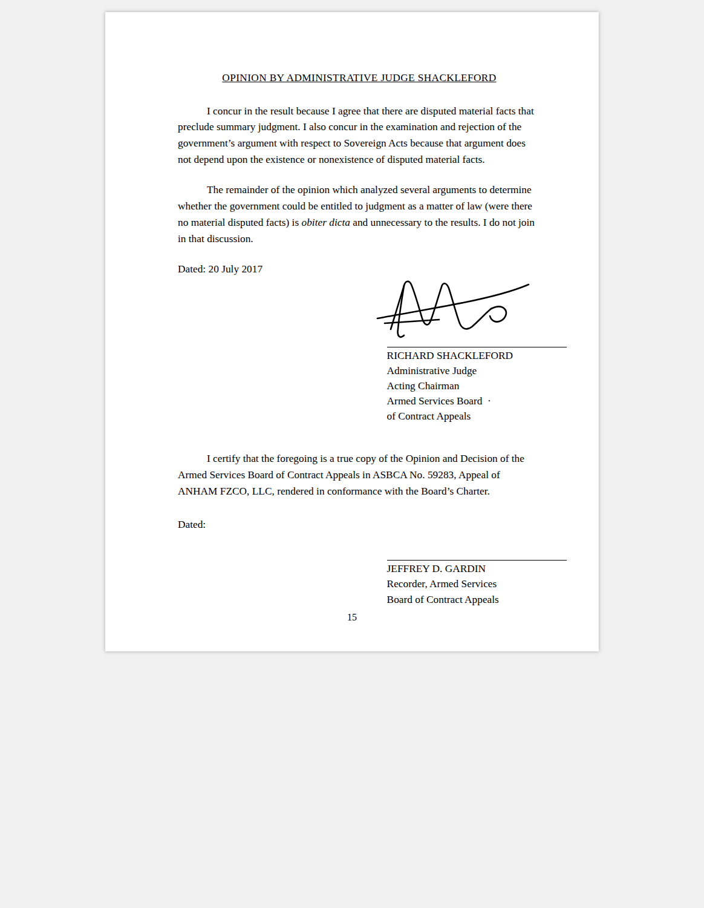OPINION BY ADMINISTRATIVE JUDGE SHACKLEFORD
I concur in the result because I agree that there are disputed material facts that preclude summary judgment. I also concur in the examination and rejection of the government’s argument with respect to Sovereign Acts because that argument does not depend upon the existence or nonexistence of disputed material facts.
The remainder of the opinion which analyzed several arguments to determine whether the government could be entitled to judgment as a matter of law (were there no material disputed facts) is obiter dicta and unnecessary to the results. I do not join in that discussion.
Dated: 20 July 2017
RICHARD SHACKLEFORD
Administrative Judge
Acting Chairman
Armed Services Board ·
of Contract Appeals
I certify that the foregoing is a true copy of the Opinion and Decision of the Armed Services Board of Contract Appeals in ASBCA No. 59283, Appeal of ANHAM FZCO, LLC, rendered in conformance with the Board’s Charter.
Dated:
JEFFREY D. GARDIN
Recorder, Armed Services
Board of Contract Appeals
15